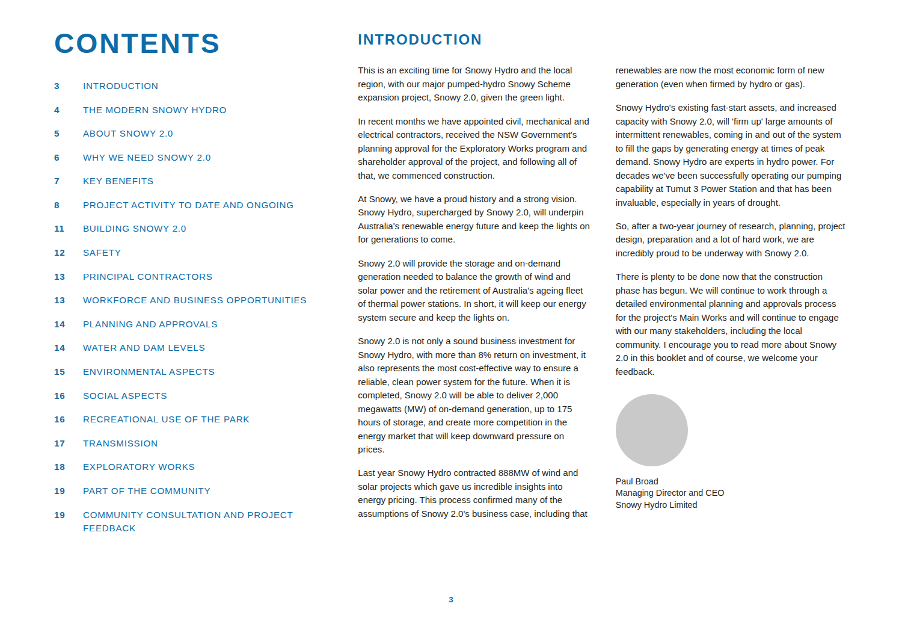CONTENTS
3 Introduction
4 The modern Snowy Hydro
5 About Snowy 2.0
6 Why we need Snowy 2.0
7 Key benefits
8 Project activity to date and ongoing
11 Building Snowy 2.0
12 Safety
13 Principal contractors
13 Workforce and business opportunities
14 Planning and approvals
14 Water and dam levels
15 Environmental aspects
16 Social aspects
16 Recreational use of the park
17 Transmission
18 Exploratory works
19 Part of the community
19 Community consultation and project feedback
INTRODUCTION
This is an exciting time for Snowy Hydro and the local region, with our major pumped-hydro Snowy Scheme expansion project, Snowy 2.0, given the green light.
In recent months we have appointed civil, mechanical and electrical contractors, received the NSW Government's planning approval for the Exploratory Works program and shareholder approval of the project, and following all of that, we commenced construction.
At Snowy, we have a proud history and a strong vision. Snowy Hydro, supercharged by Snowy 2.0, will underpin Australia's renewable energy future and keep the lights on for generations to come.
Snowy 2.0 will provide the storage and on-demand generation needed to balance the growth of wind and solar power and the retirement of Australia's ageing fleet of thermal power stations. In short, it will keep our energy system secure and keep the lights on.
Snowy 2.0 is not only a sound business investment for Snowy Hydro, with more than 8% return on investment, it also represents the most cost-effective way to ensure a reliable, clean power system for the future. When it is completed, Snowy 2.0 will be able to deliver 2,000 megawatts (MW) of on-demand generation, up to 175 hours of storage, and create more competition in the energy market that will keep downward pressure on prices.
Last year Snowy Hydro contracted 888MW of wind and solar projects which gave us incredible insights into energy pricing. This process confirmed many of the assumptions of Snowy 2.0's business case, including that renewables are now the most economic form of new generation (even when firmed by hydro or gas).
Snowy Hydro's existing fast-start assets, and increased capacity with Snowy 2.0, will 'firm up' large amounts of intermittent renewables, coming in and out of the system to fill the gaps by generating energy at times of peak demand. Snowy Hydro are experts in hydro power. For decades we've been successfully operating our pumping capability at Tumut 3 Power Station and that has been invaluable, especially in years of drought.
So, after a two-year journey of research, planning, project design, preparation and a lot of hard work, we are incredibly proud to be underway with Snowy 2.0.
There is plenty to be done now that the construction phase has begun. We will continue to work through a detailed environmental planning and approvals process for the project's Main Works and will continue to engage with our many stakeholders, including the local community. I encourage you to read more about Snowy 2.0 in this booklet and of course, we welcome your feedback.
Paul Broad
Managing Director and CEO
Snowy Hydro Limited
3